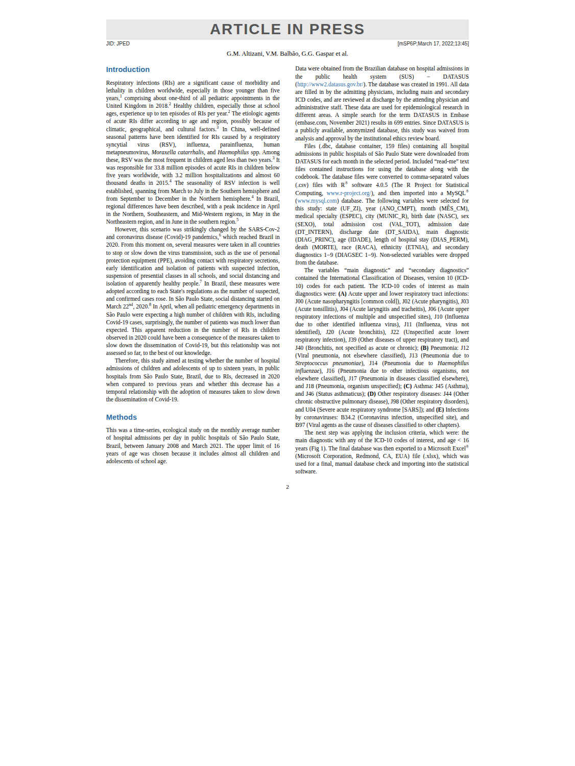ARTICLE IN PRESS
JID: JPED [mSP6P;March 17, 2022;13:45]
G.M. Altizani, V.M. Balbão, G.G. Gaspar et al.
Introduction
Respiratory infections (RIs) are a significant cause of morbidity and lethality in children worldwide, especially in those younger than five years,1 comprising about one-third of all pediatric appointments in the United Kingdom in 2018.2 Healthy children, especially those at school ages, experience up to ten episodes of RIs per year.2 The etiologic agents of acute RIs differ according to age and region, possibly because of climatic, geographical, and cultural factors.3 In China, well-defined seasonal patterns have been identified for RIs caused by a respiratory syncytial virus (RSV), influenza, parainfluenza, human metapneumovirus, Moraxella catarrhalis, and Haemophilus spp. Among these, RSV was the most frequent in children aged less than two years.3 It was responsible for 33.8 million episodes of acute RIs in children below five years worldwide, with 3.2 million hospitalizations and almost 60 thousand deaths in 2015.4 The seasonality of RSV infection is well established, spanning from March to July in the Southern hemisphere and from September to December in the Northern hemisphere.4 In Brazil, regional differences have been described, with a peak incidence in April in the Northern, Southeastern, and Mid-Western regions, in May in the Northeastern region, and in June in the southern region.5
However, this scenario was strikingly changed by the SARS-Cov-2 and coronavirus disease (Covid)-19 pandemics,6 which reached Brazil in 2020. From this moment on, several measures were taken in all countries to stop or slow down the virus transmission, such as the use of personal protection equipment (PPE), avoiding contact with respiratory secretions, early identification and isolation of patients with suspected infection, suspension of presential classes in all schools, and social distancing and isolation of apparently healthy people.7 In Brazil, these measures were adopted according to each State's regulations as the number of suspected, and confirmed cases rose. In São Paulo State, social distancing started on March 22nd, 2020.8 In April, when all pediatric emergency departments in São Paulo were expecting a high number of children with RIs, including Covid-19 cases, surprisingly, the number of patients was much lower than expected. This apparent reduction in the number of RIs in children observed in 2020 could have been a consequence of the measures taken to slow down the dissemination of Covid-19, but this relationship was not assessed so far, to the best of our knowledge.
Therefore, this study aimed at testing whether the number of hospital admissions of children and adolescents of up to sixteen years, in public hospitals from São Paulo State, Brazil, due to RIs, decreased in 2020 when compared to previous years and whether this decrease has a temporal relationship with the adoption of measures taken to slow down the dissemination of Covid-19.
Methods
This was a time-series, ecological study on the monthly average number of hospital admissions per day in public hospitals of São Paulo State, Brazil, between January 2008 and March 2021. The upper limit of 16 years of age was chosen because it includes almost all children and adolescents of school age.
Data were obtained from the Brazilian database on hospital admissions in the public health system (SUS) − DATASUS (http://www2.datasus.gov.br/). The database was created in 1991. All data are filled in by the admitting physicians, including main and secondary ICD codes, and are reviewed at discharge by the attending physician and administrative staff. These data are used for epidemiological research in different areas. A simple search for the term DATASUS in Embase (embase.com, November 2021) results in 699 entries. Since DATASUS is a publicly available, anonymized database, this study was waived from analysis and approval by the institutional ethics review board.
Files (.dbc, database container, 159 files) containing all hospital admissions in public hospitals of São Paulo State were downloaded from DATASUS for each month in the selected period. Included “read-me” text files contained instructions for using the database along with the codebook. The database files were converted to comma-separated values (.csv) files with R® software 4.0.5 (The R Project for Statistical Computing, www.r-project.org/), and then imported into a MySQL® (www.mysql.com) database. The following variables were selected for this study: state (UF_ZI), year (ANO_CMPT), month (MÊS_CM), medical specialty (ESPEC), city (MUNIC_R), birth date (NASC), sex (SEXO), total admission cost (VAL_TOT), admission date (DT_INTERN), discharge date (DT_SAIDA), main diagnostic (DIAG_PRINC), age (IDADE), length of hospital stay (DIAS_PERM), death (MORTE), race (RACA), ethnicity (ETNIA), and secondary diagnostics 1−9 (DIAGSEC 1−9). Non-selected variables were dropped from the database.
The variables “main diagnostic” and “secondary diagnostics” contained the International Classification of Diseases, version 10 (ICD-10) codes for each patient. The ICD-10 codes of interest as main diagnostics were: (A) Acute upper and lower respiratory tract infections: J00 (Acute nasopharyngitis [common cold]), J02 (Acute pharyngitis), J03 (Acute tonsillitis), J04 (Acute laryngitis and tracheitis), J06 (Acute upper respiratory infections of multiple and unspecified sites), J10 (Influenza due to other identified influenza virus), J11 (Influenza, virus not identified), J20 (Acute bronchitis), J22 (Unspecified acute lower respiratory infection), J39 (Other diseases of upper respiratory tract), and J40 (Bronchitis, not specified as acute or chronic); (B) Pneumonia: J12 (Viral pneumonia, not elsewhere classified), J13 (Pneumonia due to Streptococcus pneumoniae), J14 (Pneumonia due to Haemophilus influenzae), J16 (Pneumonia due to other infectious organisms, not elsewhere classified), J17 (Pneumonia in diseases classified elsewhere), and J18 (Pneumonia, organism unspecified); (C) Asthma: J45 (Asthma), and J46 (Status asthmaticus); (D) Other respiratory diseases: J44 (Other chronic obstructive pulmonary disease), J98 (Other respiratory disorders), and U04 (Severe acute respiratory syndrome [SARS]); and (E) Infections by coronaviruses: B34.2 (Coronavirus infection, unspecified site), and B97 (Viral agents as the cause of diseases classified to other chapters).
The next step was applying the inclusion criteria, which were: the main diagnostic with any of the ICD-10 codes of interest, and age < 16 years (Fig 1). The final database was then exported to a Microsoft Excel® (Microsoft Corporation, Redmond, CA, EUA) file (.xlsx), which was used for a final, manual database check and importing into the statistical software.
2